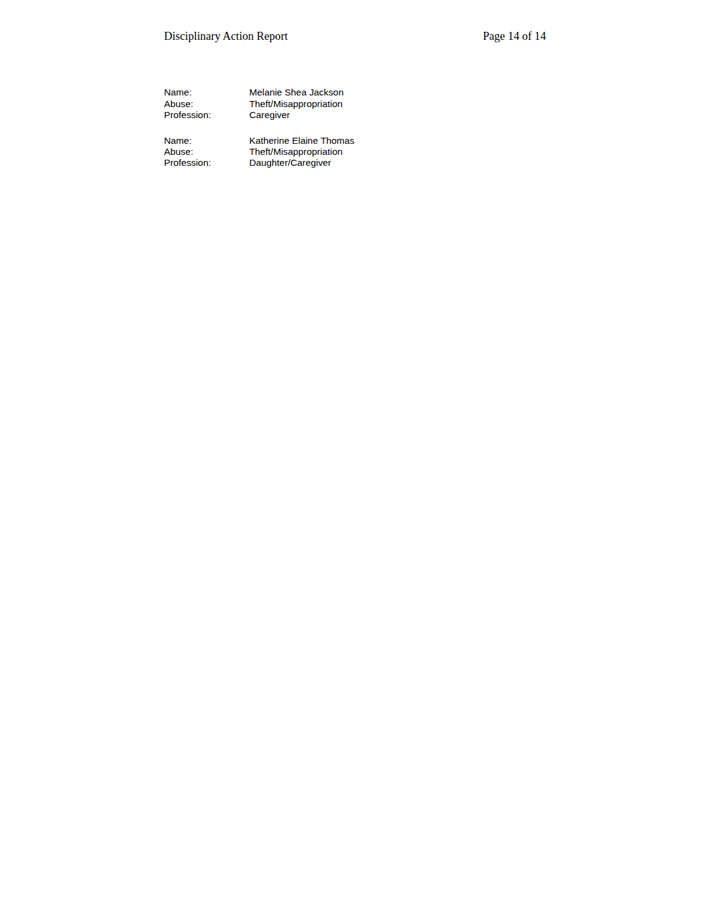Disciplinary Action Report
Page 14 of 14
| Name: | Melanie Shea Jackson |
| Abuse: | Theft/Misappropriation |
| Profession: | Caregiver |
| Name: | Katherine Elaine Thomas |
| Abuse: | Theft/Misappropriation |
| Profession: | Daughter/Caregiver |